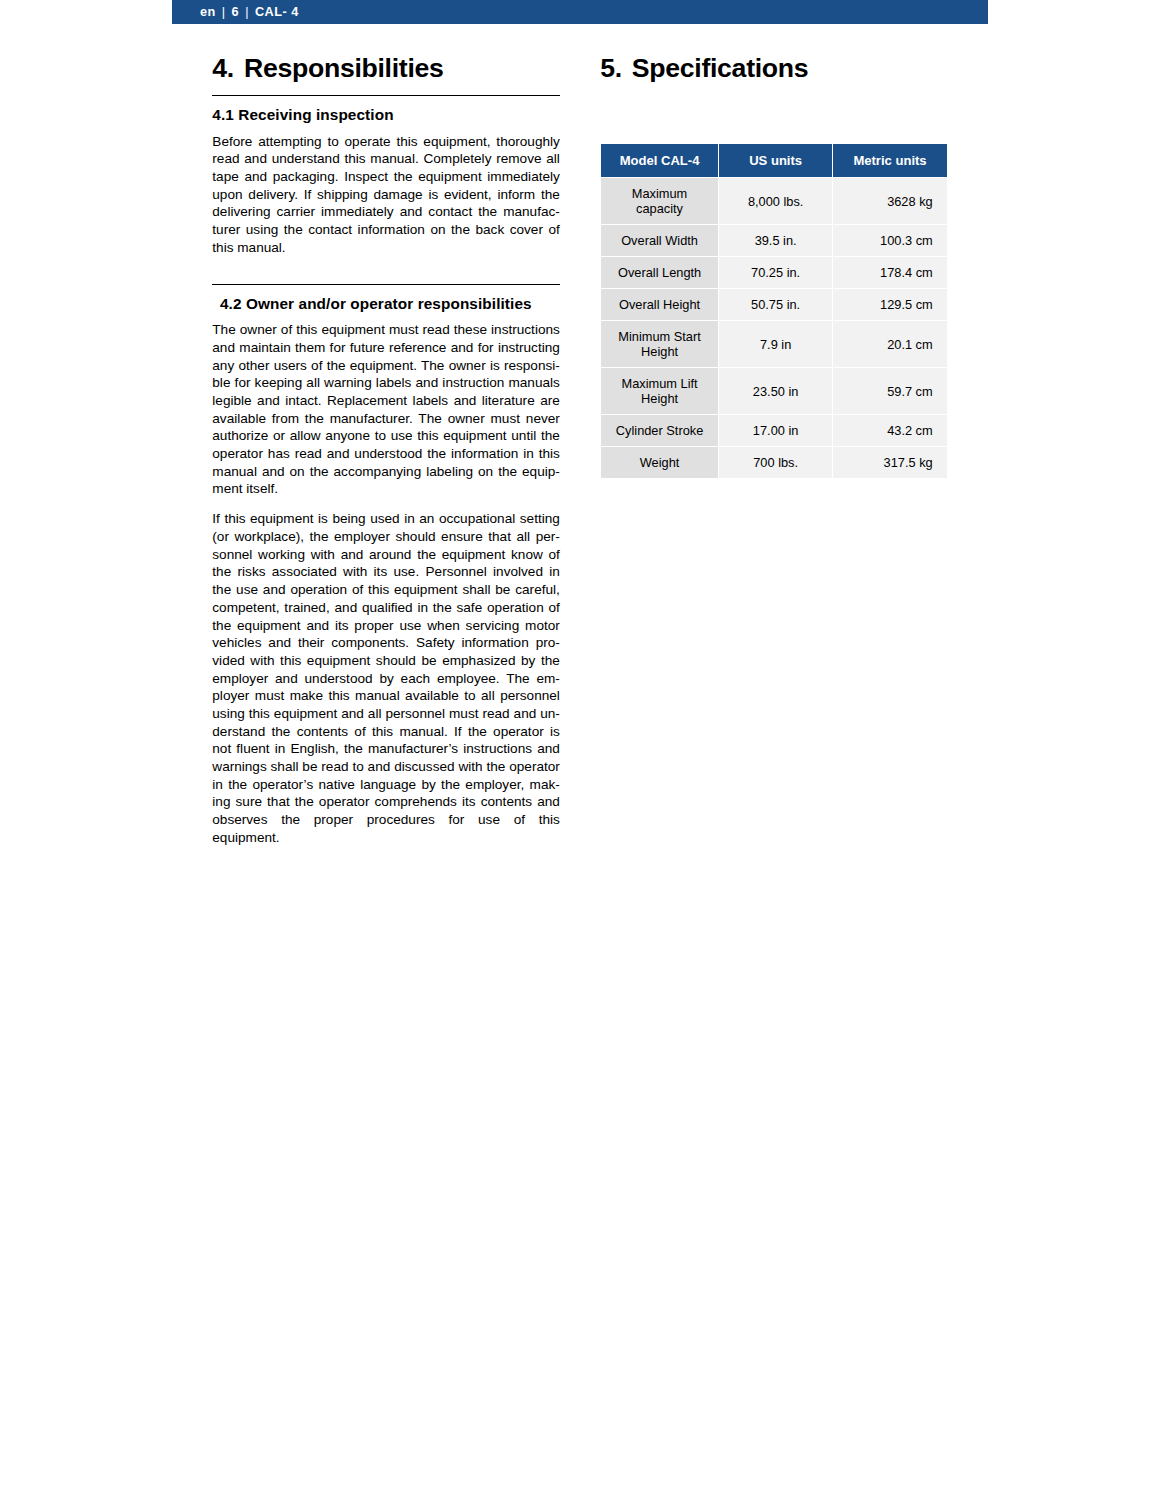en|6|CAL- 4
4. Responsibilities
4.1 Receiving inspection
Before attempting to operate this equipment, thoroughly read and understand this manual. Completely remove all tape and packaging. Inspect the equipment immediately upon delivery. If shipping damage is evident, inform the delivering carrier immediately and contact the manufacturer using the contact information on the back cover of this manual.
4.2 Owner and/or operator responsibilities
The owner of this equipment must read these instructions and maintain them for future reference and for instructing any other users of the equipment. The owner is responsible for keeping all warning labels and instruction manuals legible and intact. Replacement labels and literature are available from the manufacturer. The owner must never authorize or allow anyone to use this equipment until the operator has read and understood the information in this manual and on the accompanying labeling on the equipment itself.
If this equipment is being used in an occupational setting (or workplace), the employer should ensure that all personnel working with and around the equipment know of the risks associated with its use. Personnel involved in the use and operation of this equipment shall be careful, competent, trained, and qualified in the safe operation of the equipment and its proper use when servicing motor vehicles and their components. Safety information provided with this equipment should be emphasized by the employer and understood by each employee. The employer must make this manual available to all personnel using this equipment and all personnel must read and understand the contents of this manual. If the operator is not fluent in English, the manufacturer’s instructions and warnings shall be read to and discussed with the operator in the operator’s native language by the employer, making sure that the operator comprehends its contents and observes the proper procedures for use of this equipment.
5. Specifications
| Model CAL-4 | US units | Metric units |
| --- | --- | --- |
| Maximum capacity | 8,000 lbs. | 3628 kg |
| Overall Width | 39.5 in. | 100.3 cm |
| Overall Length | 70.25 in. | 178.4 cm |
| Overall Height | 50.75 in. | 129.5 cm |
| Minimum Start Height | 7.9 in | 20.1 cm |
| Maximum Lift Height | 23.50 in | 59.7 cm |
| Cylinder Stroke | 17.00 in | 43.2 cm |
| Weight | 700 lbs. | 317.5 kg |